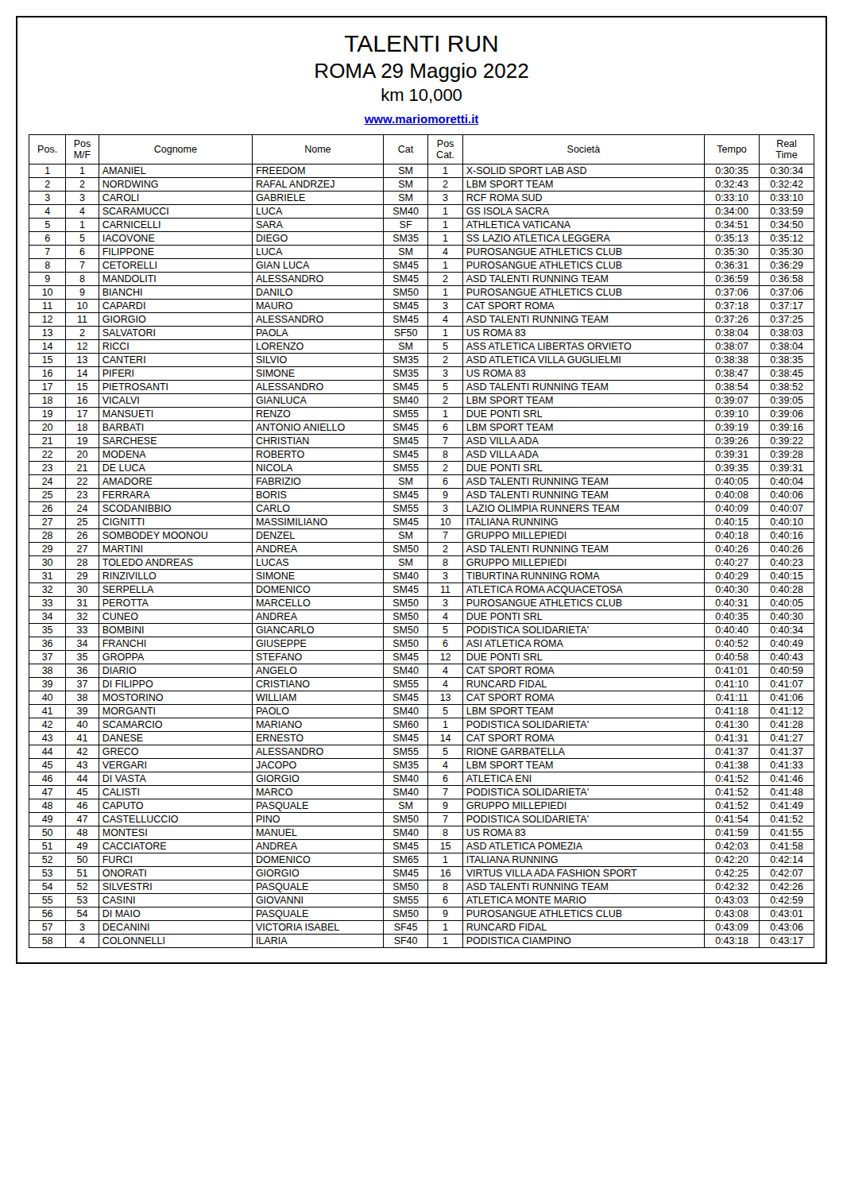TALENTI RUN
ROMA 29 Maggio 2022
km 10,000
www.mariomoretti.it
| Pos. | Pos M/F | Cognome | Nome | Cat | Pos Cat. | Società | Tempo | Real Time |
| --- | --- | --- | --- | --- | --- | --- | --- | --- |
| 1 | 1 | AMANIEL | FREEDOM | SM | 1 | X-SOLID SPORT LAB ASD | 0:30:35 | 0:30:34 |
| 2 | 2 | NORDWING | RAFAL ANDRZEJ | SM | 2 | LBM SPORT TEAM | 0:32:43 | 0:32:42 |
| 3 | 3 | CAROLI | GABRIELE | SM | 3 | RCF ROMA SUD | 0:33:10 | 0:33:10 |
| 4 | 4 | SCARAMUCCI | LUCA | SM40 | 1 | GS ISOLA SACRA | 0:34:00 | 0:33:59 |
| 5 | 1 | CARNICELLI | SARA | SF | 1 | ATHLETICA VATICANA | 0:34:51 | 0:34:50 |
| 6 | 5 | IACOVONE | DIEGO | SM35 | 1 | SS LAZIO ATLETICA LEGGERA | 0:35:13 | 0:35:12 |
| 7 | 6 | FILIPPONE | LUCA | SM | 4 | PUROSANGUE ATHLETICS CLUB | 0:35:30 | 0:35:30 |
| 8 | 7 | CETORELLI | GIAN LUCA | SM45 | 1 | PUROSANGUE ATHLETICS CLUB | 0:36:31 | 0:36:29 |
| 9 | 8 | MANDOLITI | ALESSANDRO | SM45 | 2 | ASD TALENTI RUNNING TEAM | 0:36:59 | 0:36:58 |
| 10 | 9 | BIANCHI | DANILO | SM50 | 1 | PUROSANGUE ATHLETICS CLUB | 0:37:06 | 0:37:06 |
| 11 | 10 | CAPARDI | MAURO | SM45 | 3 | CAT SPORT ROMA | 0:37:18 | 0:37:17 |
| 12 | 11 | GIORGIO | ALESSANDRO | SM45 | 4 | ASD TALENTI RUNNING TEAM | 0:37:26 | 0:37:25 |
| 13 | 2 | SALVATORI | PAOLA | SF50 | 1 | US ROMA 83 | 0:38:04 | 0:38:03 |
| 14 | 12 | RICCI | LORENZO | SM | 5 | ASS ATLETICA LIBERTAS ORVIETO | 0:38:07 | 0:38:04 |
| 15 | 13 | CANTERI | SILVIO | SM35 | 2 | ASD ATLETICA VILLA GUGLIELMI | 0:38:38 | 0:38:35 |
| 16 | 14 | PIFERI | SIMONE | SM35 | 3 | US ROMA 83 | 0:38:47 | 0:38:45 |
| 17 | 15 | PIETROSANTI | ALESSANDRO | SM45 | 5 | ASD TALENTI RUNNING TEAM | 0:38:54 | 0:38:52 |
| 18 | 16 | VICALVI | GIANLUCA | SM40 | 2 | LBM SPORT TEAM | 0:39:07 | 0:39:05 |
| 19 | 17 | MANSUETI | RENZO | SM55 | 1 | DUE PONTI SRL | 0:39:10 | 0:39:06 |
| 20 | 18 | BARBATI | ANTONIO ANIELLO | SM45 | 6 | LBM SPORT TEAM | 0:39:19 | 0:39:16 |
| 21 | 19 | SARCHESE | CHRISTIAN | SM45 | 7 | ASD VILLA ADA | 0:39:26 | 0:39:22 |
| 22 | 20 | MODENA | ROBERTO | SM45 | 8 | ASD VILLA ADA | 0:39:31 | 0:39:28 |
| 23 | 21 | DE LUCA | NICOLA | SM55 | 2 | DUE PONTI SRL | 0:39:35 | 0:39:31 |
| 24 | 22 | AMADORE | FABRIZIO | SM | 6 | ASD TALENTI RUNNING TEAM | 0:40:05 | 0:40:04 |
| 25 | 23 | FERRARA | BORIS | SM45 | 9 | ASD TALENTI RUNNING TEAM | 0:40:08 | 0:40:06 |
| 26 | 24 | SCODANIBBIO | CARLO | SM55 | 3 | LAZIO OLIMPIA RUNNERS TEAM | 0:40:09 | 0:40:07 |
| 27 | 25 | CIGNITTI | MASSIMILIANO | SM45 | 10 | ITALIANA RUNNING | 0:40:15 | 0:40:10 |
| 28 | 26 | SOMBODEY MOONOU | DENZEL | SM | 7 | GRUPPO MILLEPIEDI | 0:40:18 | 0:40:16 |
| 29 | 27 | MARTINI | ANDREA | SM50 | 2 | ASD TALENTI RUNNING TEAM | 0:40:26 | 0:40:26 |
| 30 | 28 | TOLEDO ANDREAS | LUCAS | SM | 8 | GRUPPO MILLEPIEDI | 0:40:27 | 0:40:23 |
| 31 | 29 | RINZIVILLO | SIMONE | SM40 | 3 | TIBURTINA RUNNING ROMA | 0:40:29 | 0:40:15 |
| 32 | 30 | SERPELLA | DOMENICO | SM45 | 11 | ATLETICA ROMA ACQUACETOSA | 0:40:30 | 0:40:28 |
| 33 | 31 | PEROTTA | MARCELLO | SM50 | 3 | PUROSANGUE ATHLETICS CLUB | 0:40:31 | 0:40:05 |
| 34 | 32 | CUNEO | ANDREA | SM50 | 4 | DUE PONTI SRL | 0:40:35 | 0:40:30 |
| 35 | 33 | BOMBINI | GIANCARLO | SM50 | 5 | PODISTICA SOLIDARIETA' | 0:40:40 | 0:40:34 |
| 36 | 34 | FRANCHI | GIUSEPPE | SM50 | 6 | ASI ATLETICA ROMA | 0:40:52 | 0:40:49 |
| 37 | 35 | GROPPA | STEFANO | SM45 | 12 | DUE PONTI SRL | 0:40:58 | 0:40:43 |
| 38 | 36 | DIARIO | ANGELO | SM40 | 4 | CAT SPORT ROMA | 0:41:01 | 0:40:59 |
| 39 | 37 | DI FILIPPO | CRISTIANO | SM55 | 4 | RUNCARD FIDAL | 0:41:10 | 0:41:07 |
| 40 | 38 | MOSTORINO | WILLIAM | SM45 | 13 | CAT SPORT ROMA | 0:41:11 | 0:41:06 |
| 41 | 39 | MORGANTI | PAOLO | SM40 | 5 | LBM SPORT TEAM | 0:41:18 | 0:41:12 |
| 42 | 40 | SCAMARCIO | MARIANO | SM60 | 1 | PODISTICA SOLIDARIETA' | 0:41:30 | 0:41:28 |
| 43 | 41 | DANESE | ERNESTO | SM45 | 14 | CAT SPORT ROMA | 0:41:31 | 0:41:27 |
| 44 | 42 | GRECO | ALESSANDRO | SM55 | 5 | RIONE GARBATELLA | 0:41:37 | 0:41:37 |
| 45 | 43 | VERGARI | JACOPO | SM35 | 4 | LBM SPORT TEAM | 0:41:38 | 0:41:33 |
| 46 | 44 | DI VASTA | GIORGIO | SM40 | 6 | ATLETICA ENI | 0:41:52 | 0:41:46 |
| 47 | 45 | CALISTI | MARCO | SM40 | 7 | PODISTICA SOLIDARIETA' | 0:41:52 | 0:41:48 |
| 48 | 46 | CAPUTO | PASQUALE | SM | 9 | GRUPPO MILLEPIEDI | 0:41:52 | 0:41:49 |
| 49 | 47 | CASTELLUCCIO | PINO | SM50 | 7 | PODISTICA SOLIDARIETA' | 0:41:54 | 0:41:52 |
| 50 | 48 | MONTESI | MANUEL | SM40 | 8 | US ROMA 83 | 0:41:59 | 0:41:55 |
| 51 | 49 | CACCIATORE | ANDREA | SM45 | 15 | ASD ATLETICA POMEZIA | 0:42:03 | 0:41:58 |
| 52 | 50 | FURCI | DOMENICO | SM65 | 1 | ITALIANA RUNNING | 0:42:20 | 0:42:14 |
| 53 | 51 | ONORATI | GIORGIO | SM45 | 16 | VIRTUS VILLA ADA FASHION SPORT | 0:42:25 | 0:42:07 |
| 54 | 52 | SILVESTRI | PASQUALE | SM50 | 8 | ASD TALENTI RUNNING TEAM | 0:42:32 | 0:42:26 |
| 55 | 53 | CASINI | GIOVANNI | SM55 | 6 | ATLETICA MONTE MARIO | 0:43:03 | 0:42:59 |
| 56 | 54 | DI MAIO | PASQUALE | SM50 | 9 | PUROSANGUE ATHLETICS CLUB | 0:43:08 | 0:43:01 |
| 57 | 3 | DECANINI | VICTORIA ISABEL | SF45 | 1 | RUNCARD FIDAL | 0:43:09 | 0:43:06 |
| 58 | 4 | COLONNELLI | ILARIA | SF40 | 1 | PODISTICA CIAMPINO | 0:43:18 | 0:43:17 |